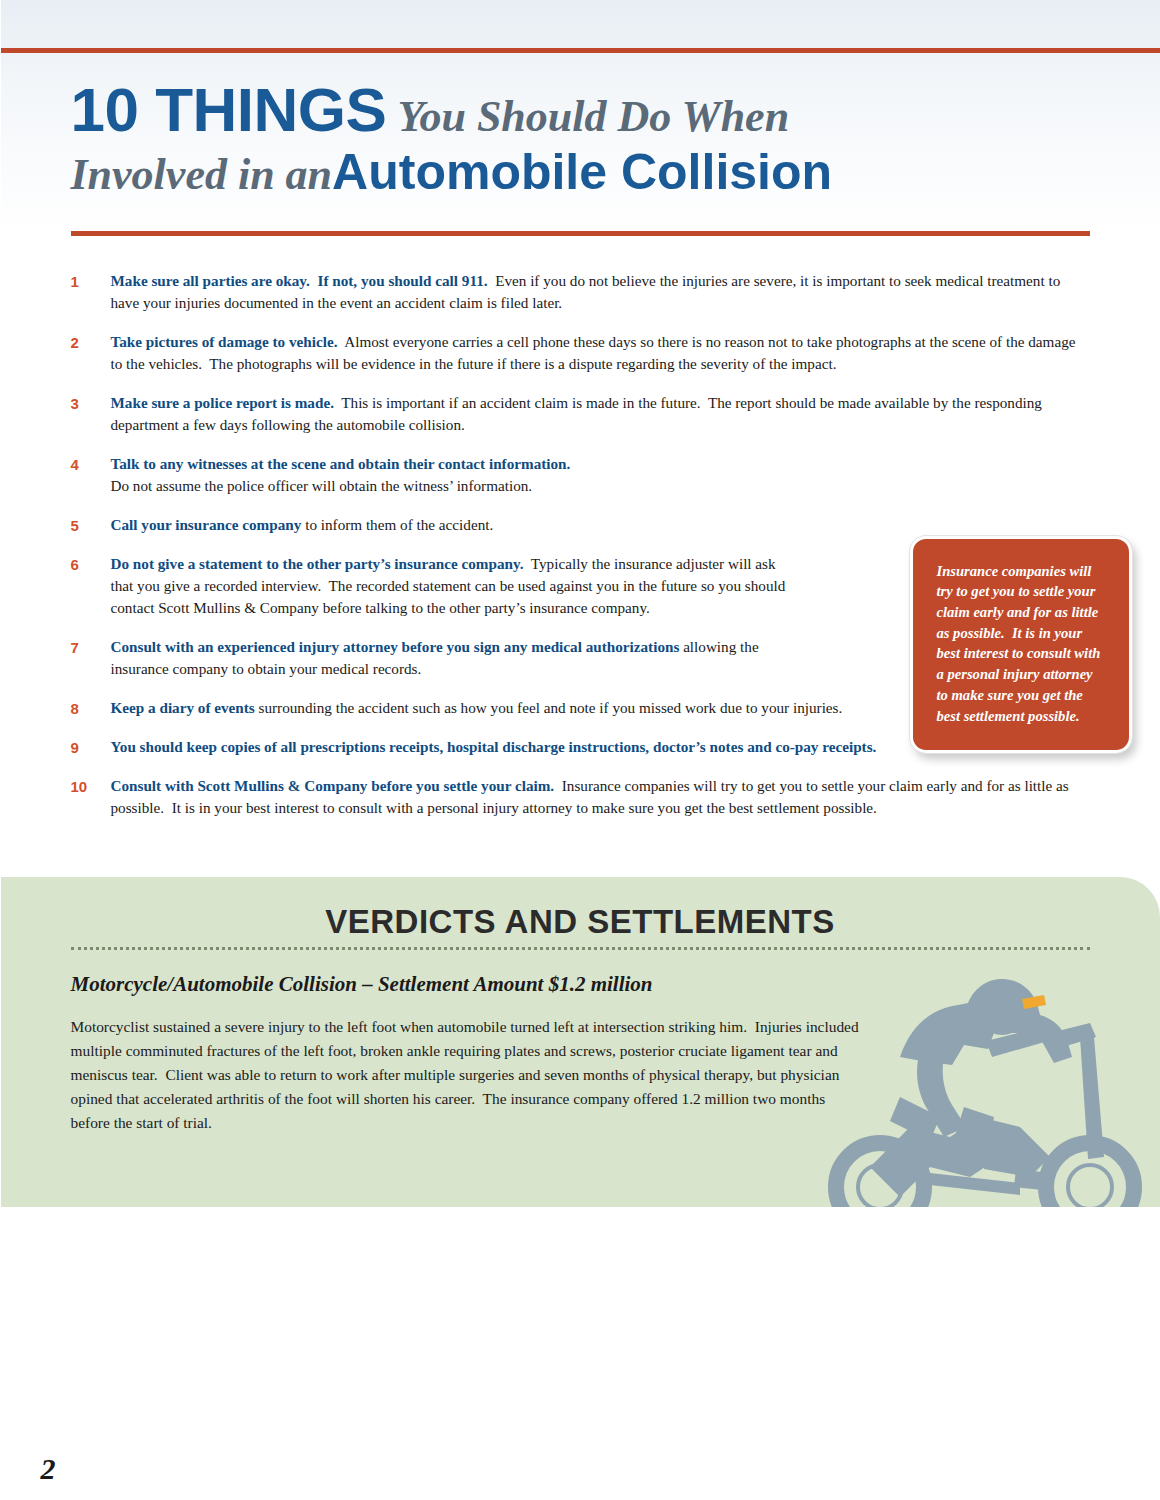10 Things You Should Do When Involved in an Automobile Collision
Insurance companies will try to get you to settle your claim early and for as little as possible. It is in your best interest to consult with a personal injury attorney to make sure you get the best settlement possible.
Make sure all parties are okay. If not, you should call 911. Even if you do not believe the injuries are severe, it is important to seek medical treatment to have your injuries documented in the event an accident claim is filed later.
Take pictures of damage to vehicle. Almost everyone carries a cell phone these days so there is no reason not to take photographs at the scene of the damage to the vehicles. The photographs will be evidence in the future if there is a dispute regarding the severity of the impact.
Make sure a police report is made. This is important if an accident claim is made in the future. The report should be made available by the responding department a few days following the automobile collision.
Talk to any witnesses at the scene and obtain their contact information.
Do not assume the police officer will obtain the witness’ information.
Call your insurance company to inform them of the accident.
Do not give a statement to the other party’s insurance company. Typically the insurance adjuster will ask that you give a recorded interview. The recorded statement can be used against you in the future so you should contact Scott Mullins & Company before talking to the other party’s insurance company.
Consult with an experienced injury attorney before you sign any medical authorizations allowing the insurance company to obtain your medical records.
Keep a diary of events surrounding the accident such as how you feel and note if you missed work due to your injuries.
You should keep copies of all prescriptions receipts, hospital discharge instructions, doctor’s notes and co-pay receipts.
Consult with Scott Mullins & Company before you settle your claim. Insurance companies will try to get you to settle your claim early and for as little as possible. It is in your best interest to consult with a personal injury attorney to make sure you get the best settlement possible.
Verdicts and Settlements
Motorcycle/Automobile Collision – Settlement Amount $1.2 million
Motorcyclist sustained a severe injury to the left foot when automobile turned left at intersection striking him. Injuries included multiple comminuted fractures of the left foot, broken ankle requiring plates and screws, posterior cruciate ligament tear and meniscus tear. Client was able to return to work after multiple surgeries and seven months of physical therapy, but physician opined that accelerated arthritis of the foot will shorten his career. The insurance company offered 1.2 million two months before the start of trial.
2